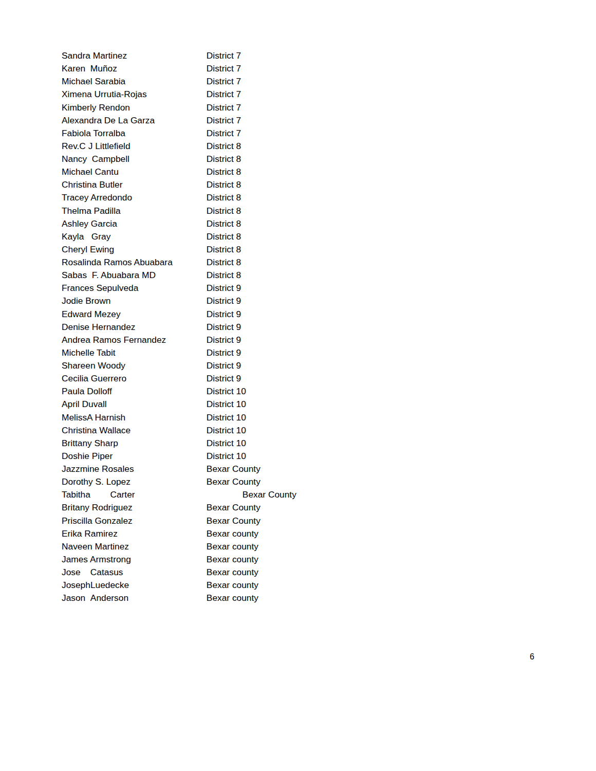| Sandra Martinez | District 7 |
| Karen Muñoz | District 7 |
| Michael Sarabia | District 7 |
| Ximena Urrutia-Rojas | District 7 |
| Kimberly Rendon | District 7 |
| Alexandra De La Garza | District 7 |
| Fabiola Torralba | District 7 |
| Rev.C J Littlefield | District 8 |
| Nancy Campbell | District 8 |
| Michael Cantu | District 8 |
| Christina Butler | District 8 |
| Tracey Arredondo | District 8 |
| Thelma Padilla | District 8 |
| Ashley Garcia | District 8 |
| Kayla Gray | District 8 |
| Cheryl Ewing | District 8 |
| Rosalinda Ramos Abuabara | District 8 |
| Sabas F. Abuabara MD | District 8 |
| Frances Sepulveda | District 9 |
| Jodie Brown | District 9 |
| Edward Mezey | District 9 |
| Denise Hernandez | District 9 |
| Andrea Ramos Fernandez | District 9 |
| Michelle Tabit | District 9 |
| Shareen Woody | District 9 |
| Cecilia Guerrero | District 9 |
| Paula Dolloff | District 10 |
| April Duvall | District 10 |
| MelissA Harnish | District 10 |
| Christina Wallace | District 10 |
| Brittany Sharp | District 10 |
| Doshie Piper | District 10 |
| Jazzmine Rosales | Bexar County |
| Dorothy S. Lopez | Bexar County |
| Tabitha Carter | Bexar County |
| Britany Rodriguez | Bexar County |
| Priscilla Gonzalez | Bexar County |
| Erika Ramirez | Bexar county |
| Naveen Martinez | Bexar county |
| James Armstrong | Bexar county |
| Jose Catasus | Bexar county |
| JosephLuedecke | Bexar county |
| Jason Anderson | Bexar county |
6